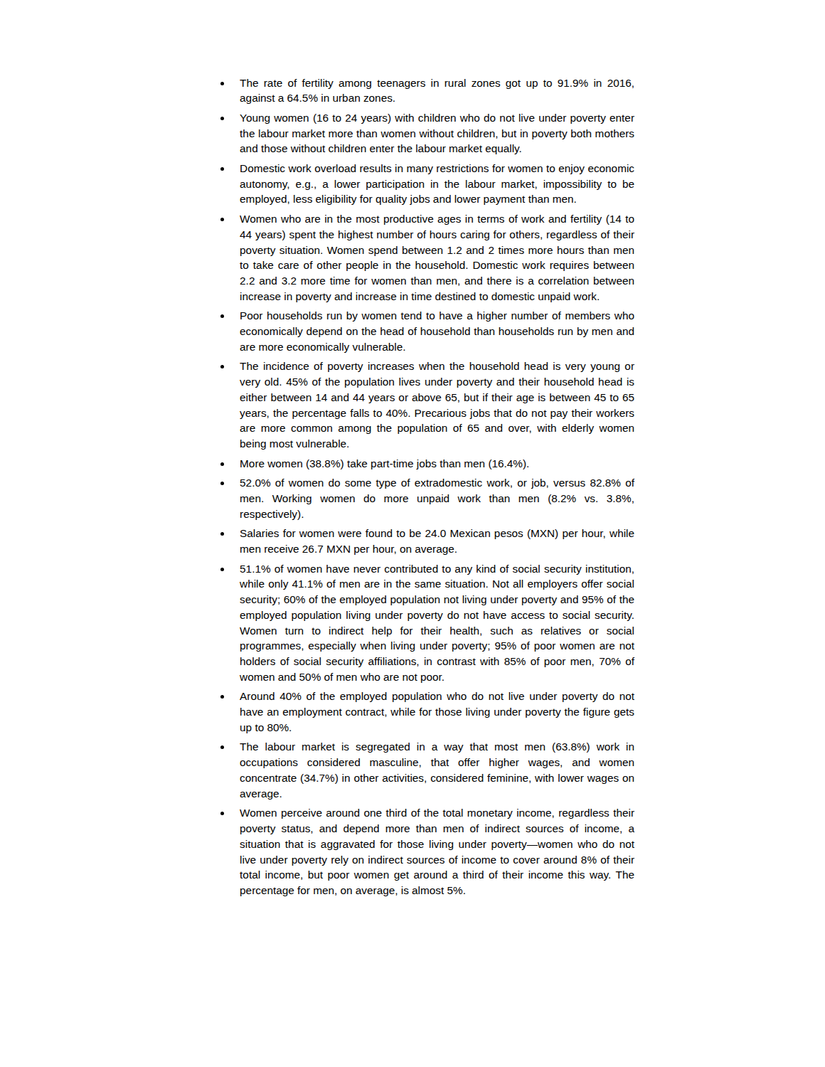The rate of fertility among teenagers in rural zones got up to 91.9% in 2016, against a 64.5% in urban zones.
Young women (16 to 24 years) with children who do not live under poverty enter the labour market more than women without children, but in poverty both mothers and those without children enter the labour market equally.
Domestic work overload results in many restrictions for women to enjoy economic autonomy, e.g., a lower participation in the labour market, impossibility to be employed, less eligibility for quality jobs and lower payment than men.
Women who are in the most productive ages in terms of work and fertility (14 to 44 years) spent the highest number of hours caring for others, regardless of their poverty situation. Women spend between 1.2 and 2 times more hours than men to take care of other people in the household. Domestic work requires between 2.2 and 3.2 more time for women than men, and there is a correlation between increase in poverty and increase in time destined to domestic unpaid work.
Poor households run by women tend to have a higher number of members who economically depend on the head of household than households run by men and are more economically vulnerable.
The incidence of poverty increases when the household head is very young or very old. 45% of the population lives under poverty and their household head is either between 14 and 44 years or above 65, but if their age is between 45 to 65 years, the percentage falls to 40%. Precarious jobs that do not pay their workers are more common among the population of 65 and over, with elderly women being most vulnerable.
More women (38.8%) take part-time jobs than men (16.4%).
52.0% of women do some type of extradomestic work, or job, versus 82.8% of men. Working women do more unpaid work than men (8.2% vs. 3.8%, respectively).
Salaries for women were found to be 24.0 Mexican pesos (MXN) per hour, while men receive 26.7 MXN per hour, on average.
51.1% of women have never contributed to any kind of social security institution, while only 41.1% of men are in the same situation. Not all employers offer social security; 60% of the employed population not living under poverty and 95% of the employed population living under poverty do not have access to social security. Women turn to indirect help for their health, such as relatives or social programmes, especially when living under poverty; 95% of poor women are not holders of social security affiliations, in contrast with 85% of poor men, 70% of women and 50% of men who are not poor.
Around 40% of the employed population who do not live under poverty do not have an employment contract, while for those living under poverty the figure gets up to 80%.
The labour market is segregated in a way that most men (63.8%) work in occupations considered masculine, that offer higher wages, and women concentrate (34.7%) in other activities, considered feminine, with lower wages on average.
Women perceive around one third of the total monetary income, regardless their poverty status, and depend more than men of indirect sources of income, a situation that is aggravated for those living under poverty—women who do not live under poverty rely on indirect sources of income to cover around 8% of their total income, but poor women get around a third of their income this way. The percentage for men, on average, is almost 5%.